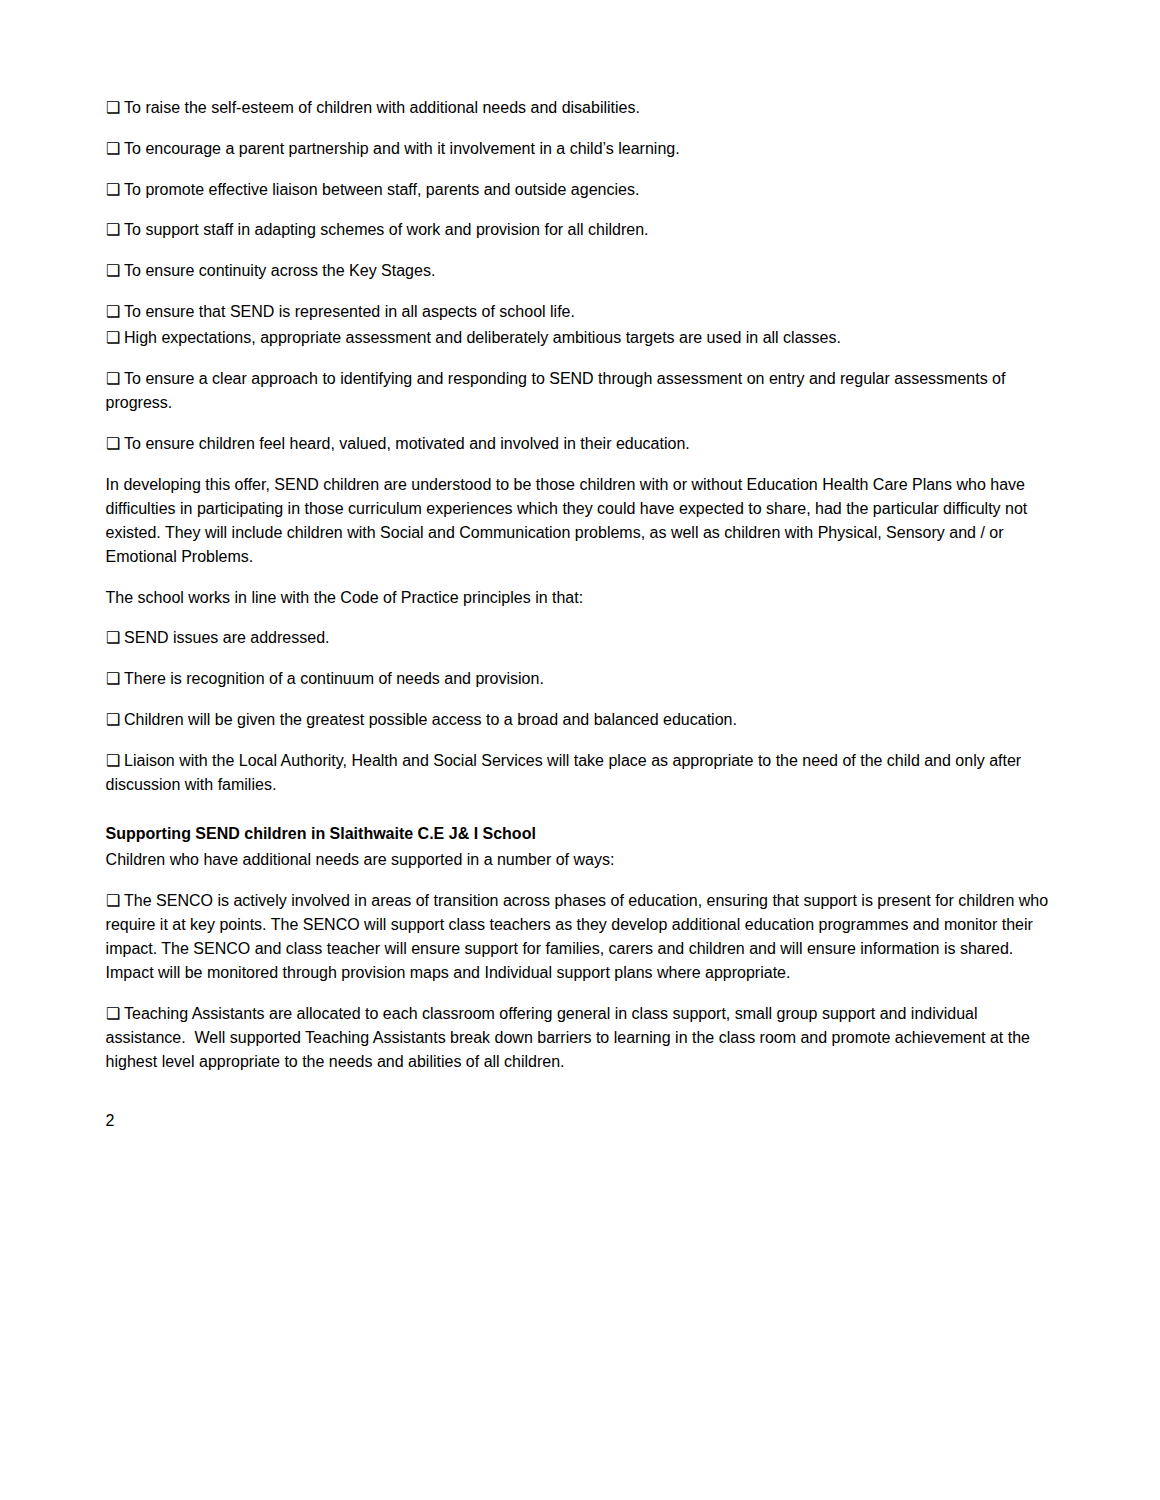To raise the self-esteem of children with additional needs and disabilities.
To encourage a parent partnership and with it involvement in a child’s learning.
To promote effective liaison between staff, parents and outside agencies.
To support staff in adapting schemes of work and provision for all children.
To ensure continuity across the Key Stages.
To ensure that SEND is represented in all aspects of school life.
High expectations, appropriate assessment and deliberately ambitious targets are used in all classes.
To ensure a clear approach to identifying and responding to SEND through assessment on entry and regular assessments of progress.
To ensure children feel heard, valued, motivated and involved in their education.
In developing this offer, SEND children are understood to be those children with or without Education Health Care Plans who have difficulties in participating in those curriculum experiences which they could have expected to share, had the particular difficulty not existed. They will include children with Social and Communication problems, as well as children with Physical, Sensory and / or Emotional Problems.
The school works in line with the Code of Practice principles in that:
SEND issues are addressed.
There is recognition of a continuum of needs and provision.
Children will be given the greatest possible access to a broad and balanced education.
Liaison with the Local Authority, Health and Social Services will take place as appropriate to the need of the child and only after discussion with families.
Supporting SEND children in Slaithwaite C.E J& I School
Children who have additional needs are supported in a number of ways:
The SENCO is actively involved in areas of transition across phases of education, ensuring that support is present for children who require it at key points. The SENCO will support class teachers as they develop additional education programmes and monitor their impact. The SENCO and class teacher will ensure support for families, carers and children and will ensure information is shared. Impact will be monitored through provision maps and Individual support plans where appropriate.
Teaching Assistants are allocated to each classroom offering general in class support, small group support and individual assistance. Well supported Teaching Assistants break down barriers to learning in the class room and promote achievement at the highest level appropriate to the needs and abilities of all children.
2